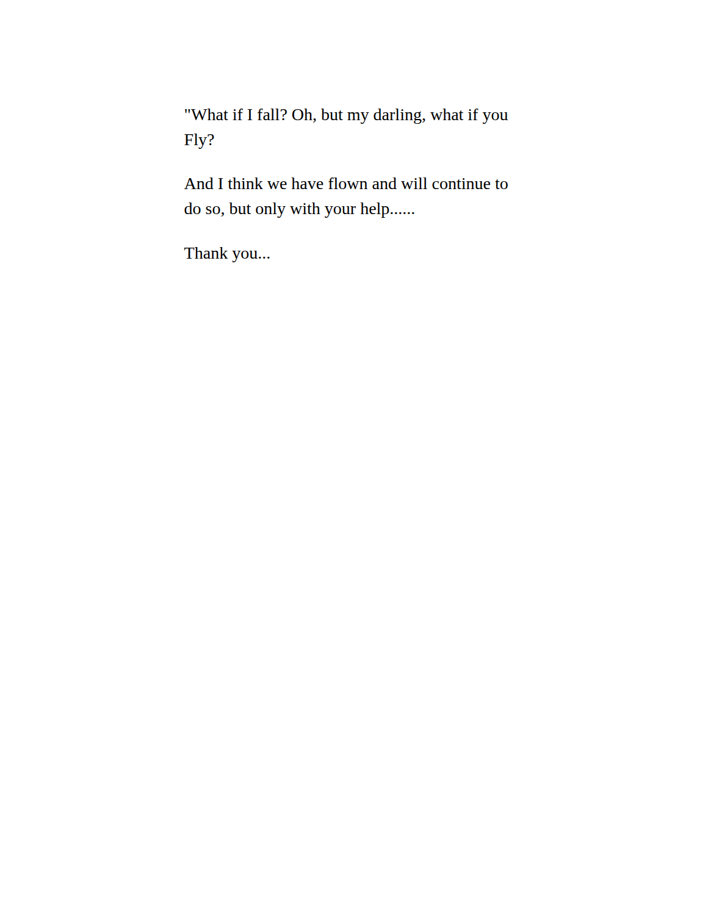"What if I fall? Oh, but my darling, what if you Fly?
And I think we have flown and will continue to do so, but only with your help......
Thank you...